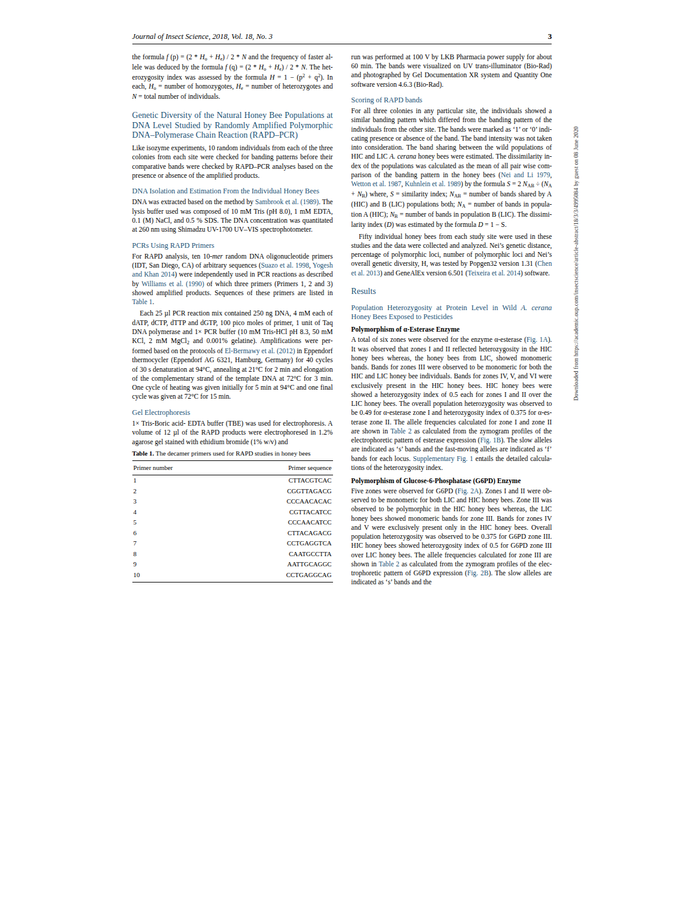Journal of Insect Science, 2018, Vol. 18, No. 3 3
Downloaded from https://academic.oup.com/insectscience/article-abstract/18/3/3/4995084 by guest on 08 June 2020
the formula f (p) = (2 * Ho + He) / 2 * N and the frequency of faster allele was deduced by the formula f (q) = (2 * Ho + He) / 2 * N. The heterozygosity index was assessed by the formula H = 1 − (p2 + q2). In each, Ho = number of homozygotes, He = number of heterozygotes and N = total number of individuals.
Genetic Diversity of the Natural Honey Bee Populations at DNA Level Studied by Randomly Amplified Polymorphic DNA–Polymerase Chain Reaction (RAPD–PCR)
Like isozyme experiments, 10 random individuals from each of the three colonies from each site were checked for banding patterns before their comparative bands were checked by RAPD–PCR analyses based on the presence or absence of the amplified products.
DNA Isolation and Estimation From the Individual Honey Bees
DNA was extracted based on the method by Sambrook et al. (1989). The lysis buffer used was composed of 10 mM Tris (pH 8.0), 1 mM EDTA, 0.1 (M) NaCl, and 0.5 % SDS. The DNA concentration was quantitated at 260 nm using Shimadzu UV-1700 UV–VIS spectrophotometer.
PCRs Using RAPD Primers
For RAPD analysis, ten 10-mer random DNA oligonucleotide primers (IDT, San Diego, CA) of arbitrary sequences (Suazo et al. 1998, Yogesh and Khan 2014) were independently used in PCR reactions as described by Williams et al. (1990) of which three primers (Primers 1, 2 and 3) showed amplified products. Sequences of these primers are listed in Table 1.
Each 25 µl PCR reaction mix contained 250 ng DNA, 4 mM each of dATP, dCTP, dTTP and dGTP, 100 pico moles of primer, 1 unit of Taq DNA polymerase and 1× PCR buffer (10 mM Tris-HCl pH 8.3, 50 mM KCl, 2 mM MgCl2 and 0.001% gelatine). Amplifications were performed based on the protocols of El-Bermawy et al. (2012) in Eppendorf thermocycler (Eppendorf AG 6321, Hamburg, Germany) for 40 cycles of 30 s denaturation at 94°C, annealing at 21°C for 2 min and elongation of the complementary strand of the template DNA at 72°C for 3 min. One cycle of heating was given initially for 5 min at 94°C and one final cycle was given at 72°C for 15 min.
Gel Electrophoresis
1× Tris-Boric acid- EDTA buffer (TBE) was used for electrophoresis. A volume of 12 µl of the RAPD products were electrophoresed in 1.2% agarose gel stained with ethidium bromide (1% w/v) and
Table 1. The decamer primers used for RAPD studies in honey bees
| Primer number | Primer sequence |
| --- | --- |
| 1 | CTTACGTCAC |
| 2 | CGGTTAGACG |
| 3 | CCCAACACAC |
| 4 | CGTTACATCC |
| 5 | CCCAACATCC |
| 6 | CTTACAGACG |
| 7 | CCTGAGGTCA |
| 8 | CAATGCCTTA |
| 9 | AATTGCAGGC |
| 10 | CCTGAGGCAG |
run was performed at 100 V by LKB Pharmacia power supply for about 60 min. The bands were visualized on UV trans-illuminator (Bio-Rad) and photographed by Gel Documentation XR system and Quantity One software version 4.6.3 (Bio-Rad).
Scoring of RAPD bands
For all three colonies in any particular site, the individuals showed a similar banding pattern which differed from the banding pattern of the individuals from the other site. The bands were marked as ‘1’ or ‘0’ indicating presence or absence of the band. The band intensity was not taken into consideration. The band sharing between the wild populations of HIC and LIC A. cerana honey bees were estimated. The dissimilarity index of the populations was calculated as the mean of all pair wise comparison of the banding pattern in the honey bees (Nei and Li 1979, Wetton et al. 1987, Kuhnlein et al. 1989) by the formula S = 2 NAB ÷ (NA + NB) where, S = similarity index; NAB = number of bands shared by A (HIC) and B (LIC) populations both; NA = number of bands in population A (HIC); NB = number of bands in population B (LIC). The dissimilarity index (D) was estimated by the formula D = 1 − S.
Fifty individual honey bees from each study site were used in these studies and the data were collected and analyzed. Nei’s genetic distance, percentage of polymorphic loci, number of polymorphic loci and Nei’s overall genetic diversity, H, was tested by Popgen32 version 1.31 (Chen et al. 2013) and GeneAlEx version 6.501 (Teixeira et al. 2014) software.
Results
Population Heterozygosity at Protein Level in Wild A. cerana Honey Bees Exposed to Pesticides
Polymorphism of α-Esterase Enzyme
A total of six zones were observed for the enzyme α-esterase (Fig. 1A). It was observed that zones I and II reflected heterozygosity in the HIC honey bees whereas, the honey bees from LIC, showed monomeric bands. Bands for zones III were observed to be monomeric for both the HIC and LIC honey bee individuals. Bands for zones IV, V, and VI were exclusively present in the HIC honey bees. HIC honey bees were showed a heterozygosity index of 0.5 each for zones I and II over the LIC honey bees. The overall population heterozygosity was observed to be 0.49 for α-esterase zone I and heterozygosity index of 0.375 for α-esterase zone II. The allele frequencies calculated for zone I and zone II are shown in Table 2 as calculated from the zymogram profiles of the electrophoretic pattern of esterase expression (Fig. 1B). The slow alleles are indicated as ‘s’ bands and the fast-moving alleles are indicated as ‘f’ bands for each locus. Supplementary Fig. 1 entails the detailed calculations of the heterozygosity index.
Polymorphism of Glucose-6-Phosphatase (G6PD) Enzyme
Five zones were observed for G6PD (Fig. 2A). Zones I and II were observed to be monomeric for both LIC and HIC honey bees. Zone III was observed to be polymorphic in the HIC honey bees whereas, the LIC honey bees showed monomeric bands for zone III. Bands for zones IV and V were exclusively present only in the HIC honey bees. Overall population heterozygosity was observed to be 0.375 for G6PD zone III. HIC honey bees showed heterozygosity index of 0.5 for G6PD zone III over LIC honey bees. The allele frequencies calculated for zone III are shown in Table 2 as calculated from the zymogram profiles of the electrophoretic pattern of G6PD expression (Fig. 2B). The slow alleles are indicated as ‘s’ bands and the